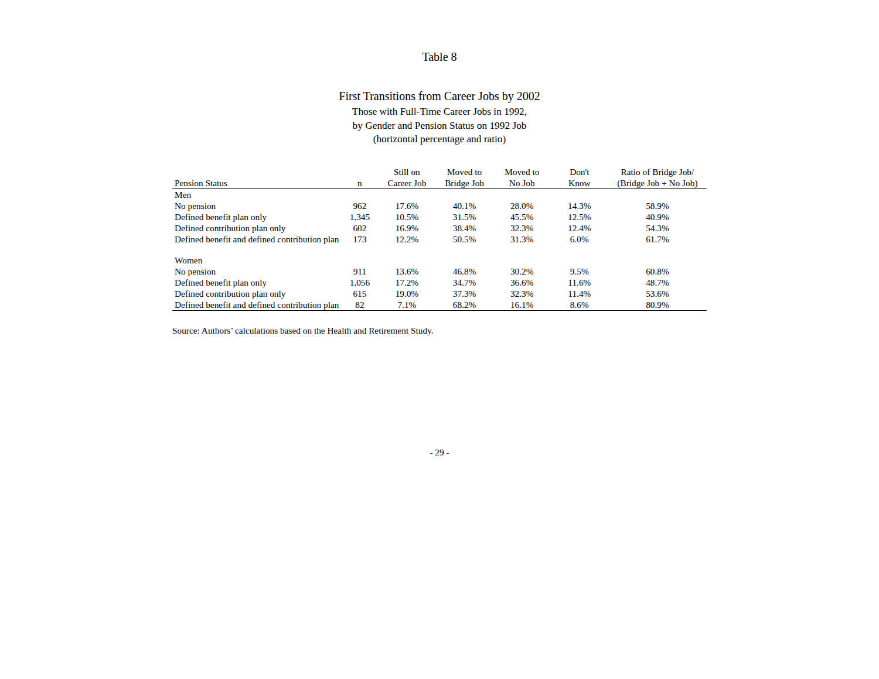Table 8
First Transitions from Career Jobs by 2002
Those with Full-Time Career Jobs in 1992,
by Gender and Pension Status on 1992 Job
(horizontal percentage and ratio)
| | | Still on | Moved to | Moved to | Don't | Ratio of Bridge Job/ |
| --- | --- | --- | --- | --- | --- | --- |
| Pension Status | n | Career Job | Bridge Job | No Job | Know | (Bridge Job + No Job) |
| Men | | | | | | |
| No pension | 962 | 17.6% | 40.1% | 28.0% | 14.3% | 58.9% |
| Defined benefit plan only | 1,345 | 10.5% | 31.5% | 45.5% | 12.5% | 40.9% |
| Defined contribution plan only | 602 | 16.9% | 38.4% | 32.3% | 12.4% | 54.3% |
| Defined benefit and defined contribution plan | 173 | 12.2% | 50.5% | 31.3% | 6.0% | 61.7% |
| Women | | | | | | |
| No pension | 911 | 13.6% | 46.8% | 30.2% | 9.5% | 60.8% |
| Defined benefit plan only | 1,056 | 17.2% | 34.7% | 36.6% | 11.6% | 48.7% |
| Defined contribution plan only | 615 | 19.0% | 37.3% | 32.3% | 11.4% | 53.6% |
| Defined benefit and defined contribution plan | 82 | 7.1% | 68.2% | 16.1% | 8.6% | 80.9% |
Source: Authors’ calculations based on the Health and Retirement Study.
- 29 -